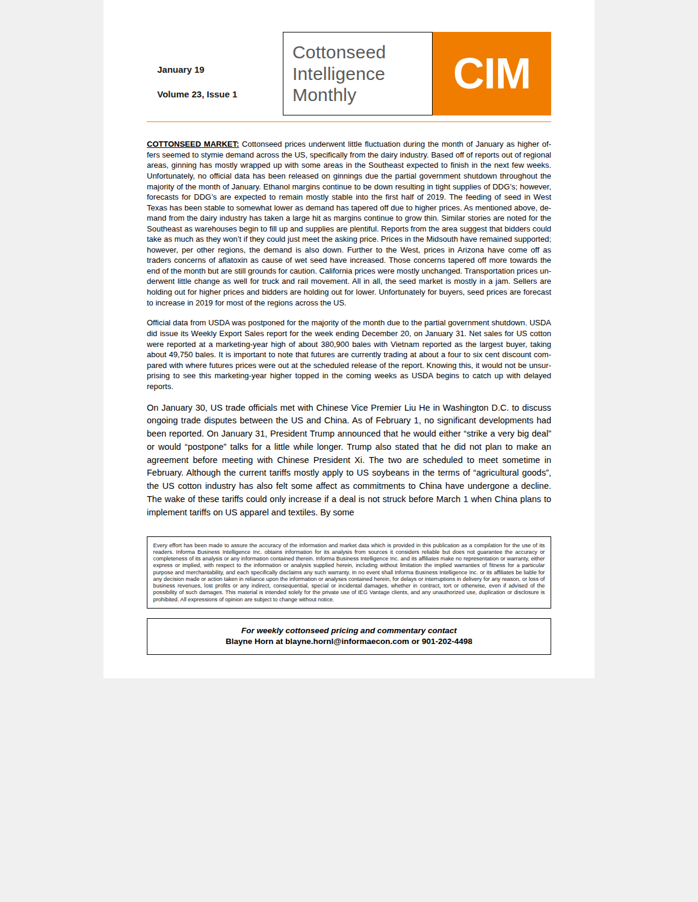January 19
Volume 23, Issue 1
Cottonseed
Intelligence Monthly
CIM
COTTONSEED MARKET: Cottonseed prices underwent little fluctuation during the month of January as higher offers seemed to stymie demand across the US, specifically from the dairy industry. Based off of reports out of regional areas, ginning has mostly wrapped up with some areas in the Southeast expected to finish in the next few weeks. Unfortunately, no official data has been released on ginnings due the partial government shutdown throughout the majority of the month of January. Ethanol margins continue to be down resulting in tight supplies of DDG’s; however, forecasts for DDG’s are expected to remain mostly stable into the first half of 2019. The feeding of seed in West Texas has been stable to somewhat lower as demand has tapered off due to higher prices. As mentioned above, demand from the dairy industry has taken a large hit as margins continue to grow thin. Similar stories are noted for the Southeast as warehouses begin to fill up and supplies are plentiful. Reports from the area suggest that bidders could take as much as they won’t if they could just meet the asking price. Prices in the Midsouth have remained supported; however, per other regions, the demand is also down. Further to the West, prices in Arizona have come off as traders concerns of aflatoxin as cause of wet seed have increased. Those concerns tapered off more towards the end of the month but are still grounds for caution. California prices were mostly unchanged. Transportation prices underwent little change as well for truck and rail movement. All in all, the seed market is mostly in a jam. Sellers are holding out for higher prices and bidders are holding out for lower. Unfortunately for buyers, seed prices are forecast to increase in 2019 for most of the regions across the US.
Official data from USDA was postponed for the majority of the month due to the partial government shutdown. USDA did issue its Weekly Export Sales report for the week ending December 20, on January 31. Net sales for US cotton were reported at a marketing-year high of about 380,900 bales with Vietnam reported as the largest buyer, taking about 49,750 bales. It is important to note that futures are currently trading at about a four to six cent discount compared with where futures prices were out at the scheduled release of the report. Knowing this, it would not be unsurprising to see this marketing-year higher topped in the coming weeks as USDA begins to catch up with delayed reports.
On January 30, US trade officials met with Chinese Vice Premier Liu He in Washington D.C. to discuss ongoing trade disputes between the US and China. As of February 1, no significant developments had been reported. On January 31, President Trump announced that he would either “strike a very big deal” or would “postpone” talks for a little while longer. Trump also stated that he did not plan to make an agreement before meeting with Chinese President Xi. The two are scheduled to meet sometime in February. Although the current tariffs mostly apply to US soybeans in the terms of “agricultural goods”, the US cotton industry has also felt some affect as commitments to China have undergone a decline. The wake of these tariffs could only increase if a deal is not struck before March 1 when China plans to implement tariffs on US apparel and textiles. By some
Every effort has been made to assure the accuracy of the information and market data which is provided in this publication as a compilation for the use of its readers. Informa Business Intelligence Inc. obtains information for its analysis from sources it considers reliable but does not guarantee the accuracy or completeness of its analysis or any information contained therein. Informa Business Intelligence Inc. and its affiliates make no representation or warranty, either express or implied, with respect to the information or analysis supplied herein, including without limitation the implied warranties of fitness for a particular purpose and merchantability, and each specifically disclaims any such warranty. In no event shall Informa Business Intelligence Inc. or its affiliates be liable for any decision made or action taken in reliance upon the information or analyses contained herein, for delays or interruptions in delivery for any reason, or loss of business revenues, lost profits or any indirect, consequential, special or incidental damages, whether in contract, tort or otherwise, even if advised of the possibility of such damages. This material is intended solely for the private use of IEG Vantage clients, and any unauthorized use, duplication or disclosure is prohibited. All expressions of opinion are subject to change without notice.
For weekly cottonseed pricing and commentary contact
Blayne Horn at blayne.hornl@informaecon.com or 901-202-4498